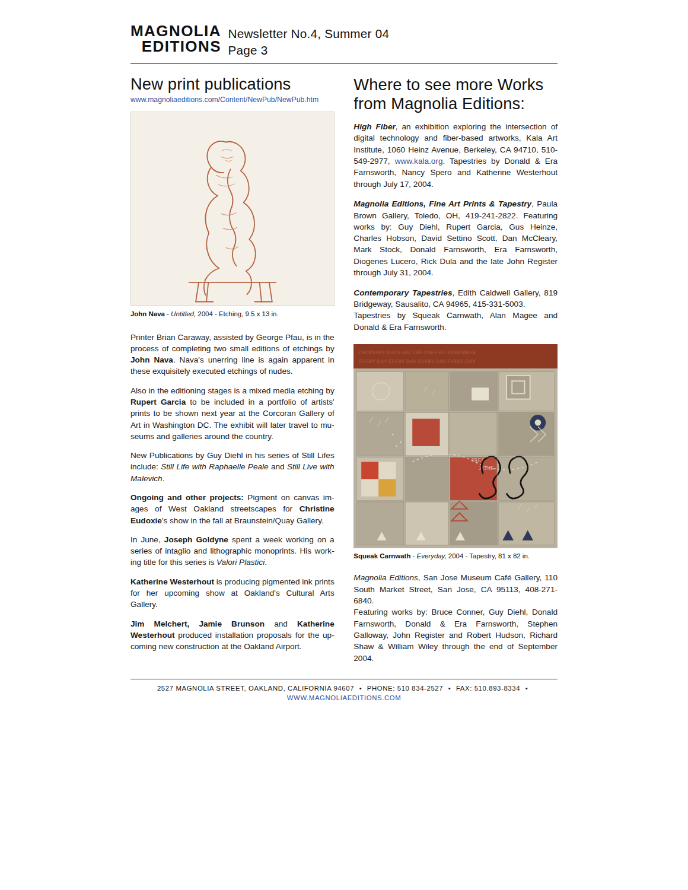MAGNOLIA EDITIONS
Newsletter No.4, Summer 04
Page 3
New print publications
www.magnoliaeditions.com/Content/NewPub/NewPub.htm
John Nava - Untitled, 2004 - Etching, 9.5 x 13 in.
Printer Brian Caraway, assisted by George Pfau, is in the process of completing two small editions of etchings by John Nava. Nava's unerring line is again apparent in these exquisitely executed etchings of nudes.
Also in the editioning stages is a mixed media etching by Rupert Garcia to be included in a portfolio of artists' prints to be shown next year at the Corcoran Gallery of Art in Washington DC. The exhibit will later travel to museums and galleries around the country.
New Publications by Guy Diehl in his series of Still Lifes include: Still Life with Raphaelle Peale and Still Live with Malevich.
Ongoing and other projects: Pigment on canvas images of West Oakland streetscapes for Christine Eudoxie's show in the fall at Braunstein/Quay Gallery.
In June, Joseph Goldyne spent a week working on a series of intaglio and lithographic monoprints. His working title for this series is Valori Plastici.
Katherine Westerhout is producing pigmented ink prints for her upcoming show at Oakland's Cultural Arts Gallery.
Jim Melchert, Jamie Brunson and Katherine Westerhout produced installation proposals for the upcoming new construction at the Oakland Airport.
Where to see more Works
from Magnolia Editions:
High Fiber, an exhibition exploring the intersection of digital technology and fiber-based artworks, Kala Art Institute, 1060 Heinz Avenue, Berkeley, CA 94710, 510-549-2977, www.kala.org. Tapestries by Donald & Era Farnsworth, Nancy Spero and Katherine Westerhout through July 17, 2004.
Magnolia Editions, Fine Art Prints & Tapestry, Paula Brown Gallery, Toledo, OH, 419-241-2822. Featuring works by: Guy Diehl, Rupert Garcia, Gus Heinze, Charles Hobson, David Settino Scott, Dan McCleary, Mark Stock, Donald Farnsworth, Era Farnsworth, Diogenes Lucero, Rick Dula and the late John Register through July 31, 2004.
Contemporary Tapestries, Edith Caldwell Gallery, 819 Bridgeway, Sausalito, CA 94965, 415-331-5003.
Tapestries by Squeak Carnwath, Alan Magee and Donald & Era Farnsworth.
Squeak Carnwath - Everyday, 2004 - Tapestry, 81 x 82 in.
Magnolia Editions, San Jose Museum Café Gallery, 110 South Market Street, San Jose, CA 95113, 408-271-6840.
Featuring works by: Bruce Conner, Guy Diehl, Donald Farnsworth, Donald & Era Farnsworth, Stephen Galloway, John Register and Robert Hudson, Richard Shaw & William Wiley through the end of September 2004.
2527 MAGNOLIA STREET, OAKLAND, CALIFORNIA 94607 • PHONE: 510 834-2527 • FAX: 510.893-8334 • WWW.MAGNOLIAEDITIONS.COM